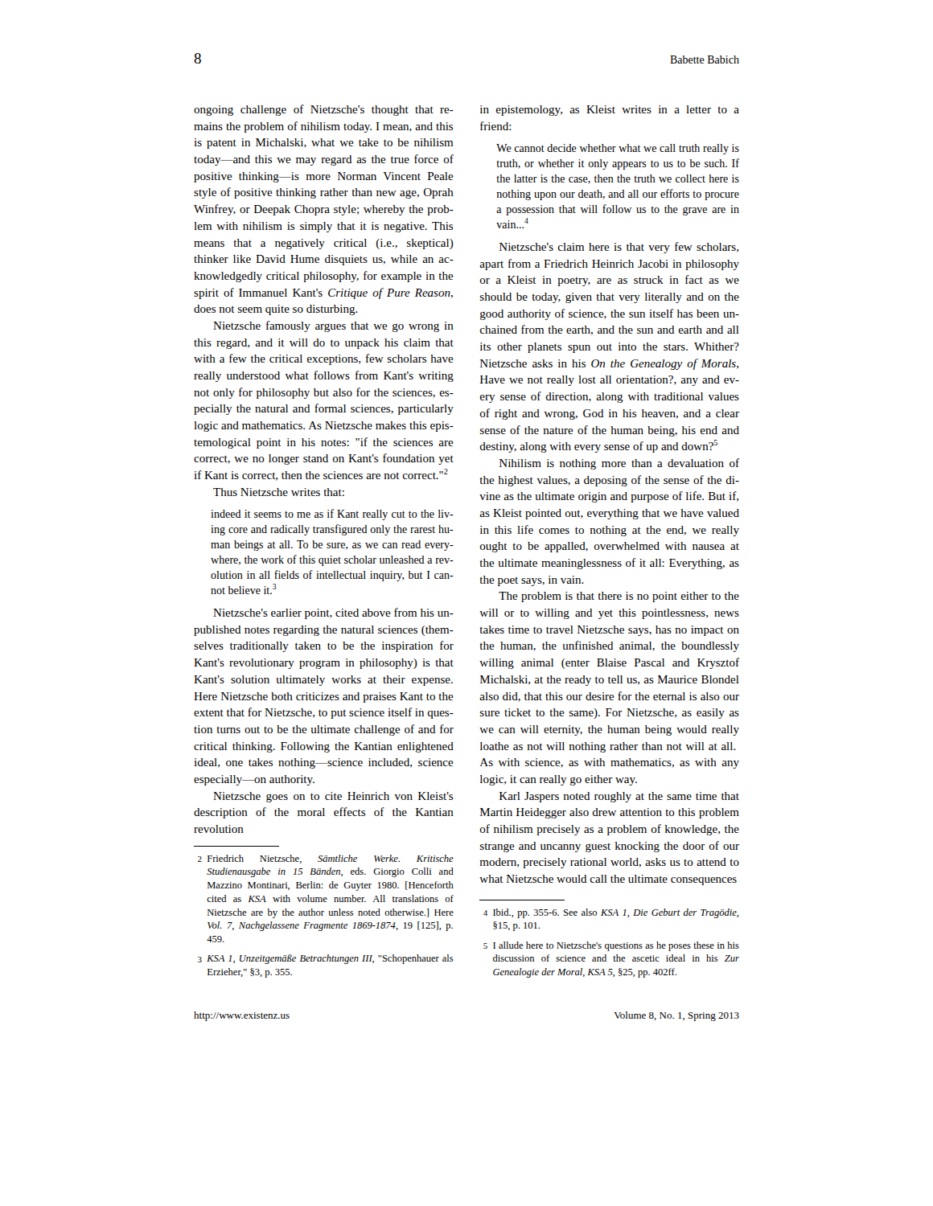8 Babette Babich
ongoing challenge of Nietzsche's thought that remains the problem of nihilism today. I mean, and this is patent in Michalski, what we take to be nihilism today—and this we may regard as the true force of positive thinking—is more Norman Vincent Peale style of positive thinking rather than new age, Oprah Winfrey, or Deepak Chopra style; whereby the problem with nihilism is simply that it is negative. This means that a negatively critical (i.e., skeptical) thinker like David Hume disquiets us, while an acknowledgedly critical philosophy, for example in the spirit of Immanuel Kant's Critique of Pure Reason, does not seem quite so disturbing.
Nietzsche famously argues that we go wrong in this regard, and it will do to unpack his claim that with a few the critical exceptions, few scholars have really understood what follows from Kant's writing not only for philosophy but also for the sciences, especially the natural and formal sciences, particularly logic and mathematics. As Nietzsche makes this epistemological point in his notes: "if the sciences are correct, we no longer stand on Kant's foundation yet if Kant is correct, then the sciences are not correct."2
Thus Nietzsche writes that:
indeed it seems to me as if Kant really cut to the living core and radically transfigured only the rarest human beings at all. To be sure, as we can read everywhere, the work of this quiet scholar unleashed a revolution in all fields of intellectual inquiry, but I cannot believe it.3
Nietzsche's earlier point, cited above from his unpublished notes regarding the natural sciences (themselves traditionally taken to be the inspiration for Kant's revolutionary program in philosophy) is that Kant's solution ultimately works at their expense. Here Nietzsche both criticizes and praises Kant to the extent that for Nietzsche, to put science itself in question turns out to be the ultimate challenge of and for critical thinking. Following the Kantian enlightened ideal, one takes nothing—science included, science especially—on authority.
Nietzsche goes on to cite Heinrich von Kleist's description of the moral effects of the Kantian revolution
2
Friedrich Nietzsche, Sämtliche Werke. Kritische Studienausgabe in 15 Bänden, eds. Giorgio Colli and Mazzino Montinari, Berlin: de Guyter 1980. [Henceforth cited as KSA with volume number. All translations of Nietzsche are by the author unless noted otherwise.] Here Vol. 7, Nachgelassene Fragmente 1869-1874, 19 [125], p. 459.
3
KSA 1, Unzeitgemäße Betrachtungen III, "Schopenhauer als Erzieher," §3, p. 355.
in epistemology, as Kleist writes in a letter to a friend:
We cannot decide whether what we call truth really is truth, or whether it only appears to us to be such. If the latter is the case, then the truth we collect here is nothing upon our death, and all our efforts to procure a possession that will follow us to the grave are in vain...4
Nietzsche's claim here is that very few scholars, apart from a Friedrich Heinrich Jacobi in philosophy or a Kleist in poetry, are as struck in fact as we should be today, given that very literally and on the good authority of science, the sun itself has been unchained from the earth, and the sun and earth and all its other planets spun out into the stars. Whither? Nietzsche asks in his On the Genealogy of Morals, Have we not really lost all orientation?, any and every sense of direction, along with traditional values of right and wrong, God in his heaven, and a clear sense of the nature of the human being, his end and destiny, along with every sense of up and down?5
Nihilism is nothing more than a devaluation of the highest values, a deposing of the sense of the divine as the ultimate origin and purpose of life. But if, as Kleist pointed out, everything that we have valued in this life comes to nothing at the end, we really ought to be appalled, overwhelmed with nausea at the ultimate meaninglessness of it all: Everything, as the poet says, in vain.
The problem is that there is no point either to the will or to willing and yet this pointlessness, news takes time to travel Nietzsche says, has no impact on the human, the unfinished animal, the boundlessly willing animal (enter Blaise Pascal and Krysztof Michalski, at the ready to tell us, as Maurice Blondel also did, that this our desire for the eternal is also our sure ticket to the same). For Nietzsche, as easily as we can will eternity, the human being would really loathe as not will nothing rather than not will at all. As with science, as with mathematics, as with any logic, it can really go either way.
Karl Jaspers noted roughly at the same time that Martin Heidegger also drew attention to this problem of nihilism precisely as a problem of knowledge, the strange and uncanny guest knocking the door of our modern, precisely rational world, asks us to attend to what Nietzsche would call the ultimate consequences
4
Ibid., pp. 355-6. See also KSA 1, Die Geburt der Tragödie, §15, p. 101.
5
I allude here to Nietzsche's questions as he poses these in his discussion of science and the ascetic ideal in his Zur Genealogie der Moral, KSA 5, §25, pp. 402ff.
http://www.existenz.us Volume 8, No. 1, Spring 2013